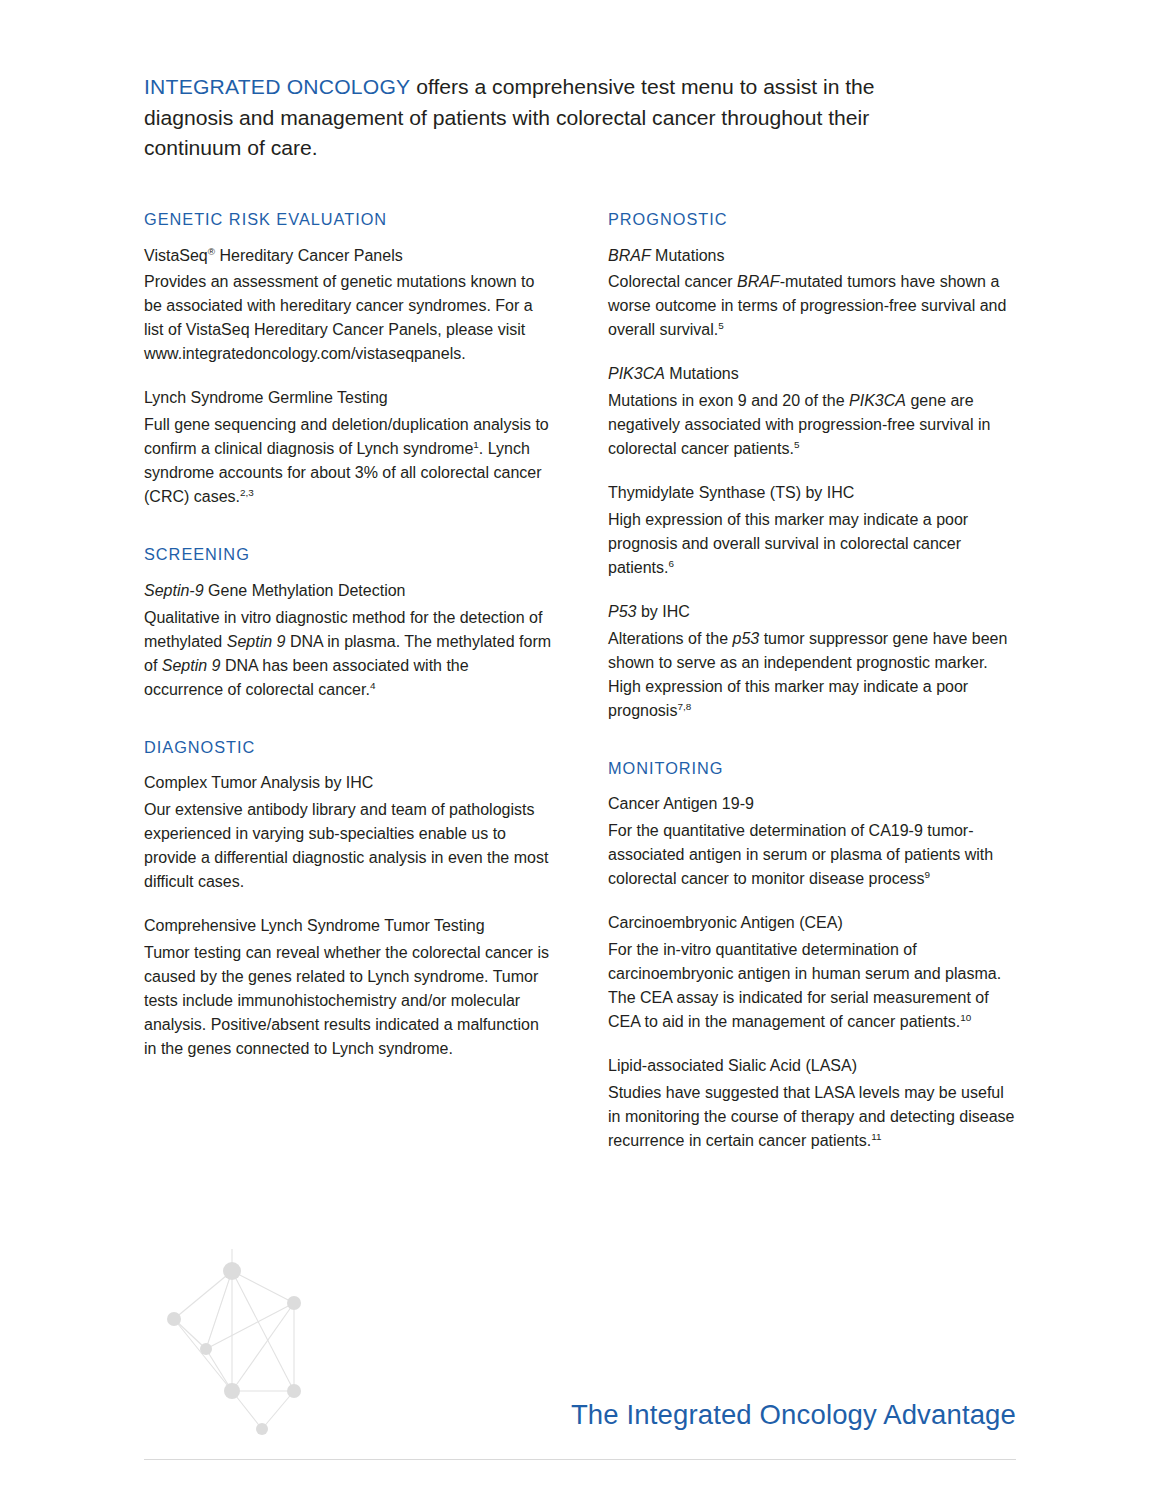INTEGRATED ONCOLOGY offers a comprehensive test menu to assist in the diagnosis and management of patients with colorectal cancer throughout their continuum of care.
Genetic Risk Evaluation
VistaSeq® Hereditary Cancer Panels
Provides an assessment of genetic mutations known to be associated with hereditary cancer syndromes. For a list of VistaSeq Hereditary Cancer Panels, please visit www.integratedoncology.com/vistaseqpanels.
Lynch Syndrome Germline Testing
Full gene sequencing and deletion/duplication analysis to confirm a clinical diagnosis of Lynch syndrome1. Lynch syndrome accounts for about 3% of all colorectal cancer (CRC) cases.2,3
Screening
Septin-9 Gene Methylation Detection
Qualitative in vitro diagnostic method for the detection of methylated Septin 9 DNA in plasma. The methylated form of Septin 9 DNA has been associated with the occurrence of colorectal cancer.4
Diagnostic
Complex Tumor Analysis by IHC
Our extensive antibody library and team of pathologists experienced in varying sub-specialties enable us to provide a differential diagnostic analysis in even the most difficult cases.
Comprehensive Lynch Syndrome Tumor Testing
Tumor testing can reveal whether the colorectal cancer is caused by the genes related to Lynch syndrome. Tumor tests include immunohistochemistry and/or molecular analysis. Positive/absent results indicated a malfunction in the genes connected to Lynch syndrome.
Prognostic
BRAF Mutations
Colorectal cancer BRAF-mutated tumors have shown a worse outcome in terms of progression-free survival and overall survival.5
PIK3CA Mutations
Mutations in exon 9 and 20 of the PIK3CA gene are negatively associated with progression-free survival in colorectal cancer patients.5
Thymidylate Synthase (TS) by IHC
High expression of this marker may indicate a poor prognosis and overall survival in colorectal cancer patients.6
P53 by IHC
Alterations of the p53 tumor suppressor gene have been shown to serve as an independent prognostic marker. High expression of this marker may indicate a poor prognosis7,8
Monitoring
Cancer Antigen 19-9
For the quantitative determination of CA19-9 tumor-associated antigen in serum or plasma of patients with colorectal cancer to monitor disease process9
Carcinoembryonic Antigen (CEA)
For the in-vitro quantitative determination of carcinoembryonic antigen in human serum and plasma. The CEA assay is indicated for serial measurement of CEA to aid in the management of cancer patients.10
Lipid-associated Sialic Acid (LASA)
Studies have suggested that LASA levels may be useful in monitoring the course of therapy and detecting disease recurrence in certain cancer patients.11
The Integrated Oncology Advantage